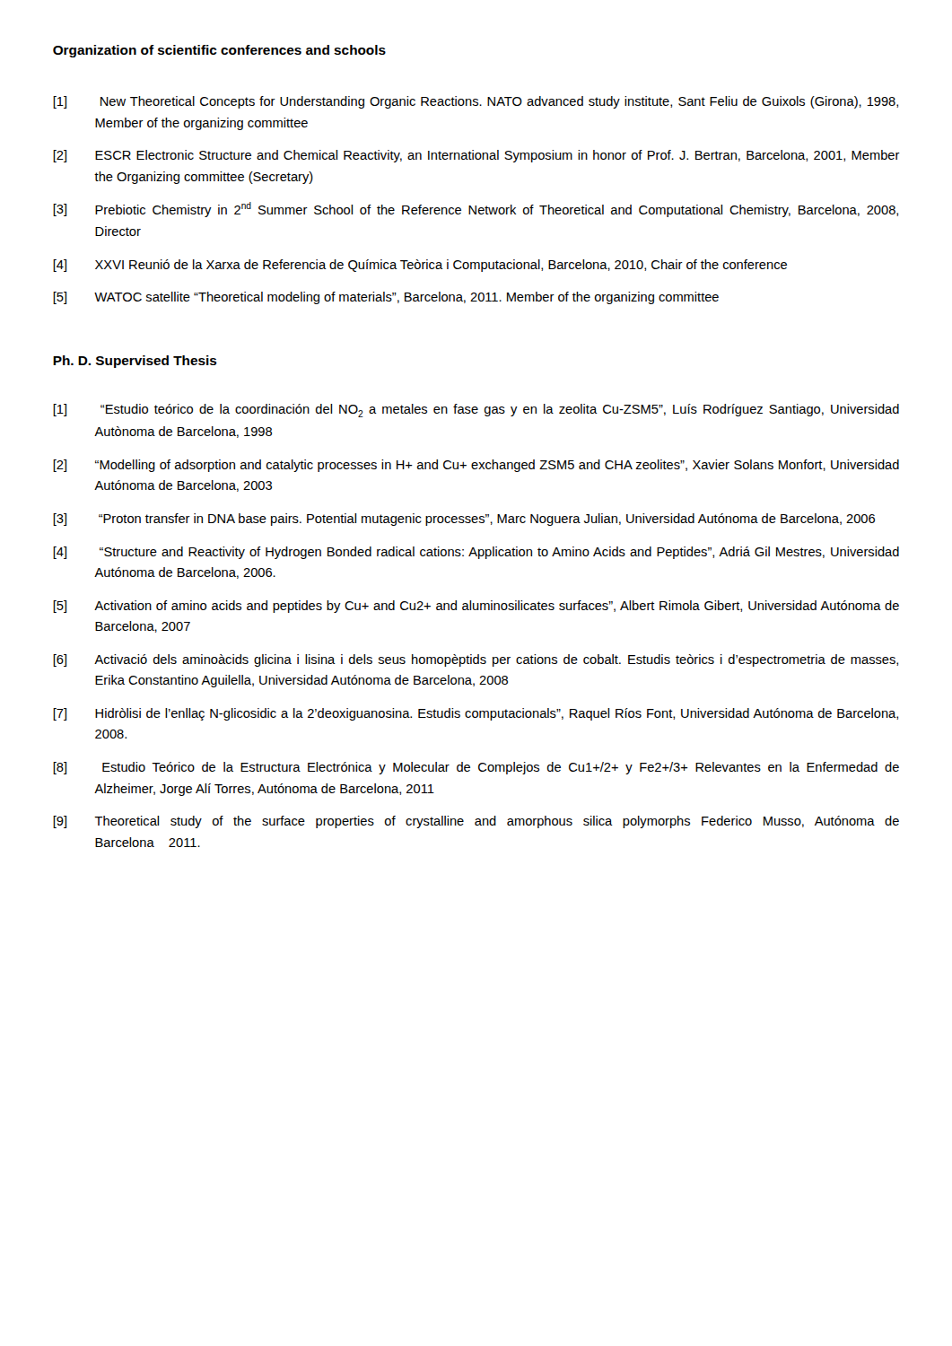Organization of scientific conferences and schools
[1] New Theoretical Concepts for Understanding Organic Reactions. NATO advanced study institute, Sant Feliu de Guixols (Girona), 1998, Member of the organizing committee
[2] ESCR Electronic Structure and Chemical Reactivity, an International Symposium in honor of Prof. J. Bertran, Barcelona, 2001, Member the Organizing committee (Secretary)
[3] Prebiotic Chemistry in 2nd Summer School of the Reference Network of Theoretical and Computational Chemistry, Barcelona, 2008, Director
[4] XXVI Reunió de la Xarxa de Referencia de Química Teòrica i Computacional, Barcelona, 2010, Chair of the conference
[5] WATOC satellite “Theoretical modeling of materials”, Barcelona, 2011. Member of the organizing committee
Ph. D. Supervised Thesis
[1] “Estudio teórico de la coordinación del NO2 a metales en fase gas y en la zeolita Cu-ZSM5”, Luís Rodríguez Santiago, Universidad Autònoma de Barcelona, 1998
[2]“Modelling of adsorption and catalytic processes in H+ and Cu+ exchanged ZSM5 and CHA zeolites”, Xavier Solans Monfort, Universidad Autónoma de Barcelona, 2003
[3] “Proton transfer in DNA base pairs. Potential mutagenic processes”, Marc Noguera Julian, Universidad Autónoma de Barcelona, 2006
[4] “Structure and Reactivity of Hydrogen Bonded radical cations: Application to Amino Acids and Peptides”, Adriá Gil Mestres, Universidad Autónoma de Barcelona, 2006.
[5] Activation of amino acids and peptides by Cu+ and Cu2+ and aluminosilicates surfaces”, Albert Rimola Gibert, Universidad Autónoma de Barcelona, 2007
[6] Activació dels aminoàcids glicina i lisina i dels seus homopèptids per cations de cobalt. Estudis teòrics i d’espectrometria de masses, Erika Constantino Aguilella, Universidad Autónoma de Barcelona, 2008
[7] Hidròlisi de l’enllaç N-glicosidic a la 2’deoxiguanosina. Estudis computacionals”, Raquel Ríos Font, Universidad Autónoma de Barcelona, 2008.
[8] Estudio Teórico de la Estructura Electrónica y Molecular de Complejos de Cu1+/2+ y Fe2+/3+ Relevantes en la Enfermedad de Alzheimer, Jorge Alí Torres, Autónoma de Barcelona, 2011
[9] Theoretical study of the surface properties of crystalline and amorphous silica polymorphs Federico Musso, Autónoma de Barcelona 2011.